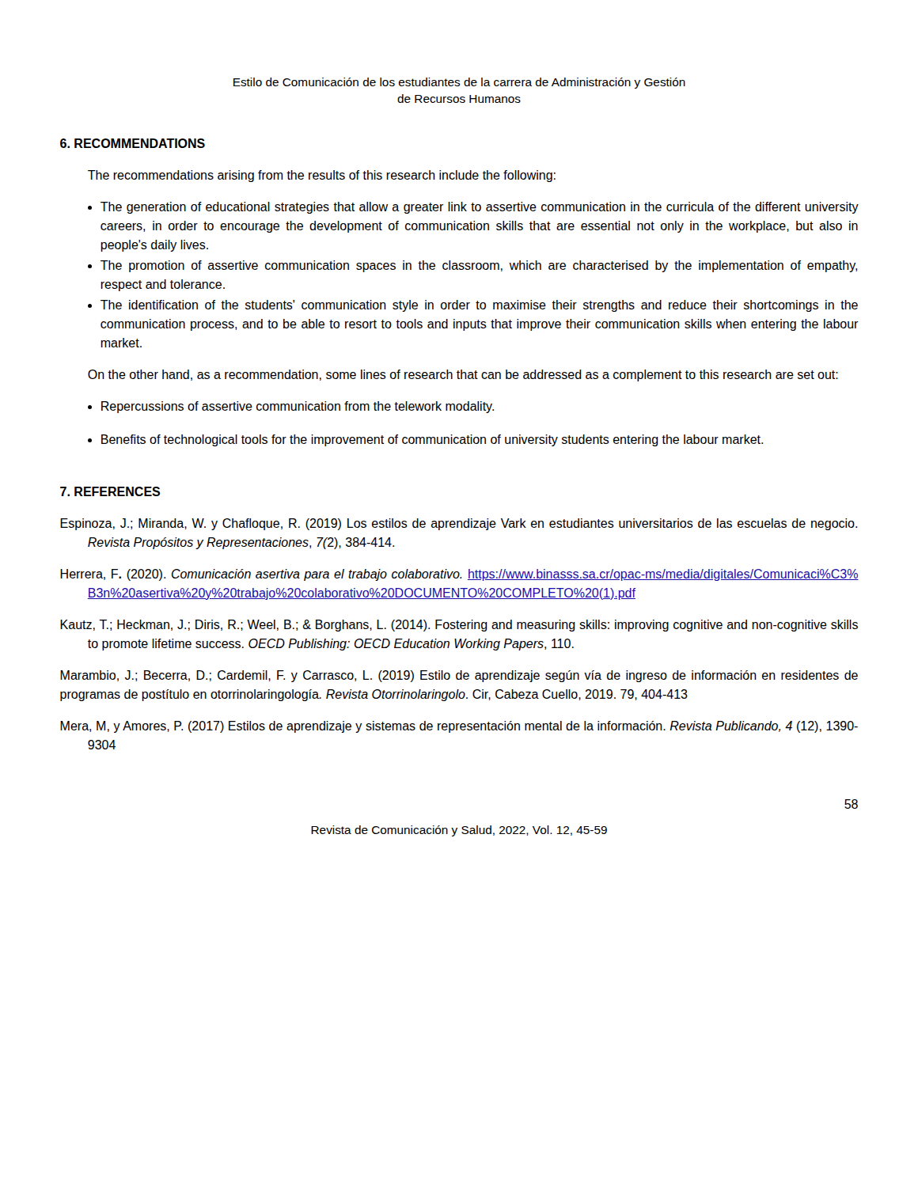Estilo de Comunicación de los estudiantes de la carrera de Administración y Gestión
de Recursos Humanos
6. RECOMMENDATIONS
The recommendations arising from the results of this research include the following:
The generation of educational strategies that allow a greater link to assertive communication in the curricula of the different university careers, in order to encourage the development of communication skills that are essential not only in the workplace, but also in people's daily lives.
The promotion of assertive communication spaces in the classroom, which are characterised by the implementation of empathy, respect and tolerance.
The identification of the students' communication style in order to maximise their strengths and reduce their shortcomings in the communication process, and to be able to resort to tools and inputs that improve their communication skills when entering the labour market.
On the other hand, as a recommendation, some lines of research that can be addressed as a complement to this research are set out:
Repercussions of assertive communication from the telework modality.
Benefits of technological tools for the improvement of communication of university students entering the labour market.
7. REFERENCES
Espinoza, J.; Miranda, W. y Chafloque, R. (2019) Los estilos de aprendizaje Vark en estudiantes universitarios de las escuelas de negocio. Revista Propósitos y Representaciones, 7(2), 384-414.
Herrera, F. (2020). Comunicación asertiva para el trabajo colaborativo. https://www.binasss.sa.cr/opac-ms/media/digitales/Comunicaci%C3%B3n%20asertiva%20y%20trabajo%20colaborativo%20DOCUMENTO%20COMPLETO%20(1).pdf
Kautz, T.; Heckman, J.; Diris, R.; Weel, B.; & Borghans, L. (2014). Fostering and measuring skills: improving cognitive and non-cognitive skills to promote lifetime success. OECD Publishing: OECD Education Working Papers, 110.
Marambio, J.; Becerra, D.; Cardemil, F. y Carrasco, L. (2019) Estilo de aprendizaje según vía de ingreso de información en residentes de programas de postítulo en otorrinolaringología. Revista Otorrinolaringolo. Cir, Cabeza Cuello, 2019. 79, 404-413
Mera, M, y Amores, P. (2017) Estilos de aprendizaje y sistemas de representación mental de la información. Revista Publicando, 4 (12), 1390-9304
58
Revista de Comunicación y Salud, 2022, Vol. 12, 45-59